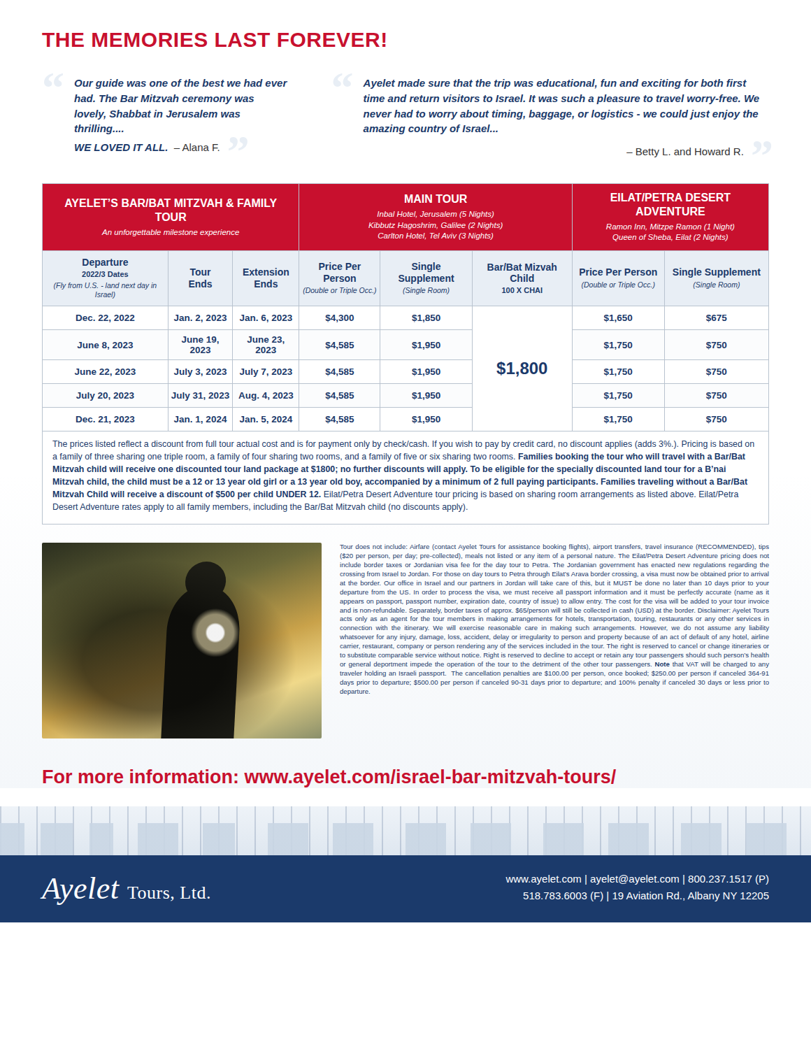THE MEMORIES LAST FOREVER!
“ Our guide was one of the best we had ever had. The Bar Mitzvah ceremony was lovely, Shabbat in Jerusalem was thrilling....
WE LOVED IT ALL. – Alana F. ”
“ Ayelet made sure that the trip was educational, fun and exciting for both first time and return visitors to Israel. It was such a pleasure to travel worry-free. We never had to worry about timing, baggage, or logistics - we could just enjoy the amazing country of Israel...
– Betty L. and Howard R. ”
| AYELET’S BAR/BAT MITZVAH & FAMILY TOUR An unforgettable milestone experience | MAIN TOUR Inbal Hotel, Jerusalem (5 Nights) Kibbutz Hagoshrim, Galilee (2 Nights) Carlton Hotel, Tel Aviv (3 Nights) | EILAT/PETRA DESERT ADVENTURE Ramon Inn, Mitzpe Ramon (1 Night) Queen of Sheba, Eilat (2 Nights) |
| --- | --- | --- |
| Departure 2022/3 Dates (Fly from U.S. - land next day in Israel) | Tour Ends | Extension Ends | Price Per Person (Double or Triple Occ.) | Single Supplement (Single Room) | Bar/Bat Mizvah Child 100 X CHAI | Price Per Person (Double or Triple Occ.) | Single Supplement (Single Room) |
| Dec. 22, 2022 | Jan. 2, 2023 | Jan. 6, 2023 | $4,300 | $1,850 | $1,800 | $1,650 | $675 |
| June 8, 2023 | June 19, 2023 | June 23, 2023 | $4,585 | $1,950 | $1,750 | $750 |
| June 22, 2023 | July 3, 2023 | July 7, 2023 | $4,585 | $1,950 | $1,750 | $750 |
| July 20, 2023 | July 31, 2023 | Aug. 4, 2023 | $4,585 | $1,950 | $1,750 | $750 |
| Dec. 21, 2023 | Jan. 1, 2024 | Jan. 5, 2024 | $4,585 | $1,950 | $1,750 | $750 |
The prices listed reflect a discount from full tour actual cost and is for payment only by check/cash. If you wish to pay by credit card, no discount applies (adds 3%.). Pricing is based on a family of three sharing one triple room, a family of four sharing two rooms, and a family of five or six sharing two rooms. Families booking the tour who will travel with a Bar/Bat Mitzvah child will receive one discounted tour land package at $1800; no further discounts will apply. To be eligible for the specially discounted land tour for a B’nai Mitzvah child, the child must be a 12 or 13 year old girl or a 13 year old boy, accompanied by a minimum of 2 full paying participants. Families traveling without a Bar/Bat Mitzvah Child will receive a discount of $500 per child UNDER 12. Eilat/Petra Desert Adventure tour pricing is based on sharing room arrangements as listed above. Eilat/Petra Desert Adventure rates apply to all family members, including the Bar/Bat Mitzvah child (no discounts apply).
Tour does not include: Airfare (contact Ayelet Tours for assistance booking flights), airport transfers, travel insurance (RECOMMENDED), tips ($20 per person, per day; pre-collected), meals not listed or any item of a personal nature. The Eilat/Petra Desert Adventure pricing does not include border taxes or Jordanian visa fee for the day tour to Petra. The Jordanian government has enacted new regulations regarding the crossing from Israel to Jordan. For those on day tours to Petra through Eilat’s Arava border crossing, a visa must now be obtained prior to arrival at the border. Our office in Israel and our partners in Jordan will take care of this, but it MUST be done no later than 10 days prior to your departure from the US. In order to process the visa, we must receive all passport information and it must be perfectly accurate (name as it appears on passport, passport number, expiration date, country of issue) to allow entry. The cost for the visa will be added to your tour invoice and is non-refundable. Separately, border taxes of approx. $65/person will still be collected in cash (USD) at the border. Disclaimer: Ayelet Tours acts only as an agent for the tour members in making arrangements for hotels, transportation, touring, restaurants or any other services in connection with the itinerary. We will exercise reasonable care in making such arrangements. However, we do not assume any liability whatsoever for any injury, damage, loss, accident, delay or irregularity to person and property because of an act of default of any hotel, airline carrier, restaurant, company or person rendering any of the services included in the tour. The right is reserved to cancel or change itineraries or to substitute comparable service without notice. Right is reserved to decline to accept or retain any tour passengers should such person’s health or general deportment impede the operation of the tour to the detriment of the other tour passengers. Note that VAT will be charged to any traveler holding an Israeli passport. The cancellation penalties are $100.00 per person, once booked; $250.00 per person if canceled 364-91 days prior to departure; $500.00 per person if canceled 90-31 days prior to departure; and 100% penalty if canceled 30 days or less prior to departure.
For more information: www.ayelet.com/israel-bar-mitzvah-tours/
Ayelet Tours, Ltd.
www.ayelet.com | ayelet@ayelet.com | 800.237.1517 (P)
518.783.6003 (F) | 19 Aviation Rd., Albany NY 12205